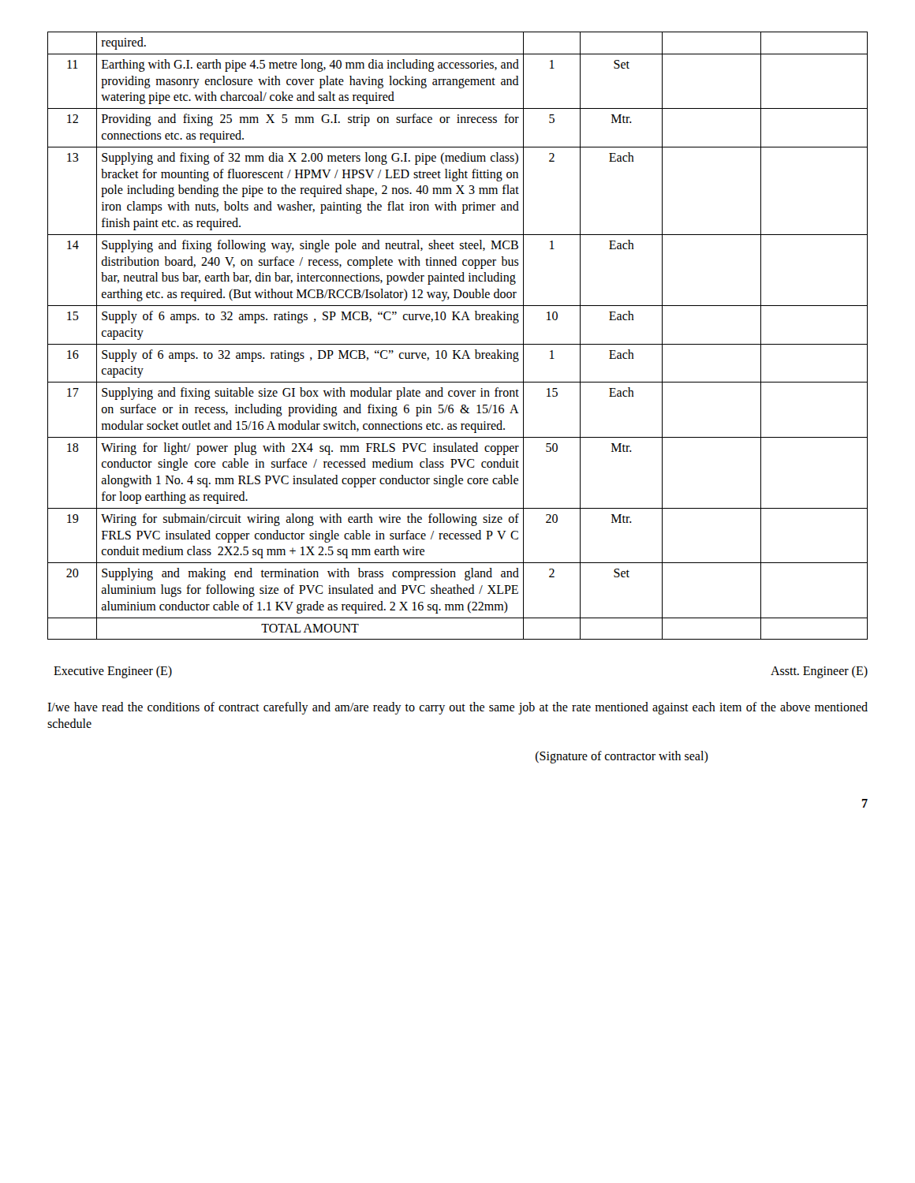| | required. | | | | |
| 11 | Earthing with G.I. earth pipe 4.5 metre long, 40 mm dia including accessories, and providing masonry enclosure with cover plate having locking arrangement and watering pipe etc. with charcoal/ coke and salt as required | 1 | Set | | |
| 12 | Providing and fixing 25 mm X 5 mm G.I. strip on surface or inrecess for connections etc. as required. | 5 | Mtr. | | |
| 13 | Supplying and fixing of 32 mm dia X 2.00 meters long G.I. pipe (medium class) bracket for mounting of fluorescent / HPMV / HPSV / LED street light fitting on pole including bending the pipe to the required shape, 2 nos. 40 mm X 3 mm flat iron clamps with nuts, bolts and washer, painting the flat iron with primer and finish paint etc. as required. | 2 | Each | | |
| 14 | Supplying and fixing following way, single pole and neutral, sheet steel, MCB distribution board, 240 V, on surface / recess, complete with tinned copper bus bar, neutral bus bar, earth bar, din bar, interconnections, powder painted including earthing etc. as required. (But without MCB/RCCB/Isolator) 12 way, Double door | 1 | Each | | |
| 15 | Supply of 6 amps. to 32 amps. ratings , SP MCB, “C” curve,10 KA breaking capacity | 10 | Each | | |
| 16 | Supply of 6 amps. to 32 amps. ratings , DP MCB, “C” curve, 10 KA breaking capacity | 1 | Each | | |
| 17 | Supplying and fixing suitable size GI box with modular plate and cover in front on surface or in recess, including providing and fixing 6 pin 5/6 & 15/16 A modular socket outlet and 15/16 A modular switch, connections etc. as required. | 15 | Each | | |
| 18 | Wiring for light/ power plug with 2X4 sq. mm FRLS PVC insulated copper conductor single core cable in surface / recessed medium class PVC conduit alongwith 1 No. 4 sq. mm RLS PVC insulated copper conductor single core cable for loop earthing as required. | 50 | Mtr. | | |
| 19 | Wiring for submain/circuit wiring along with earth wire the following size of FRLS PVC insulated copper conductor single cable in surface / recessed P V C conduit medium class 2X2.5 sq mm + 1X 2.5 sq mm earth wire | 20 | Mtr. | | |
| 20 | Supplying and making end termination with brass compression gland and aluminium lugs for following size of PVC insulated and PVC sheathed / XLPE aluminium conductor cable of 1.1 KV grade as required. 2 X 16 sq. mm (22mm) | 2 | Set | | |
| | TOTAL AMOUNT | | | | |
Executive Engineer (E) Asstt. Engineer (E)
I/we have read the conditions of contract carefully and am/are ready to carry out the same job at the rate mentioned against each item of the above mentioned schedule
(Signature of contractor with seal)
7